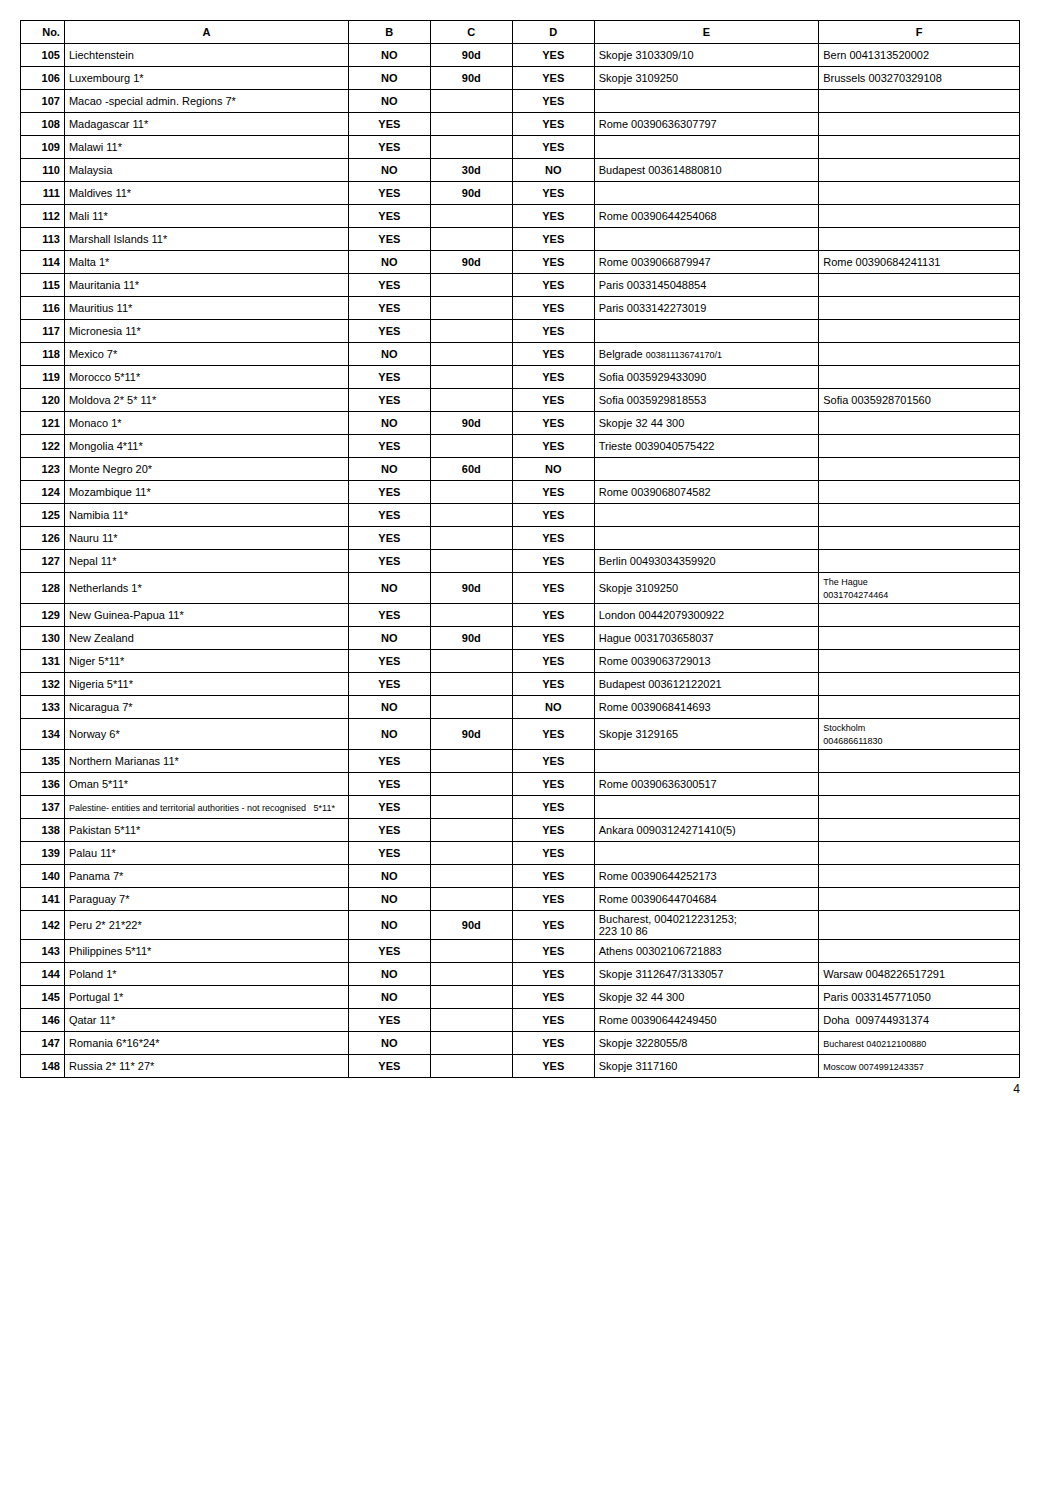| No. | A | B | C | D | E | F |
| --- | --- | --- | --- | --- | --- | --- |
| 105 | Liechtenstein | NO | 90d | YES | Skopje 3103309/10 | Bern 0041313520002 |
| 106 | Luxembourg 1* | NO | 90d | YES | Skopje 3109250 | Brussels 003270329108 |
| 107 | Macao -special admin. Regions 7* | NO | | YES | | |
| 108 | Madagascar 11* | YES | | YES | Rome 00390636307797 | |
| 109 | Malawi 11* | YES | | YES | | |
| 110 | Malaysia | NO | 30d | NO | Budapest 003614880810 | |
| 111 | Maldives 11* | YES | 90d | YES | | |
| 112 | Mali 11* | YES | | YES | Rome 00390644254068 | |
| 113 | Marshall Islands 11* | YES | | YES | | |
| 114 | Malta 1* | NO | 90d | YES | Rome 0039066879947 | Rome 00390684241131 |
| 115 | Mauritania 11* | YES | | YES | Paris 0033145048854 | |
| 116 | Mauritius 11* | YES | | YES | Paris 0033142273019 | |
| 117 | Micronesia 11* | YES | | YES | | |
| 118 | Mexico 7* | NO | | YES | Belgrade 00381113674170/1 | |
| 119 | Morocco 5*11* | YES | | YES | Sofia 0035929433090 | |
| 120 | Moldova 2* 5* 11* | YES | | YES | Sofia 0035929818553 | Sofia 0035928701560 |
| 121 | Monaco 1* | NO | 90d | YES | Skopje 32 44 300 | |
| 122 | Mongolia 4*11* | YES | | YES | Trieste 0039040575422 | |
| 123 | Monte Negro 20* | NO | 60d | NO | | |
| 124 | Mozambique 11* | YES | | YES | Rome 0039068074582 | |
| 125 | Namibia 11* | YES | | YES | | |
| 126 | Nauru 11* | YES | | YES | | |
| 127 | Nepal 11* | YES | | YES | Berlin 00493034359920 | |
| 128 | Netherlands 1* | NO | 90d | YES | Skopje 3109250 | The Hague 0031704274464 |
| 129 | New Guinea-Papua 11* | YES | | YES | London 00442079300922 | |
| 130 | New Zealand | NO | 90d | YES | Hague 0031703658037 | |
| 131 | Niger 5*11* | YES | | YES | Rome 0039063729013 | |
| 132 | Nigeria 5*11* | YES | | YES | Budapest 003612122021 | |
| 133 | Nicaragua 7* | NO | | NO | Rome 0039068414693 | |
| 134 | Norway 6* | NO | 90d | YES | Skopje 3129165 | Stockholm 004686611830 |
| 135 | Northern Marianas 11* | YES | | YES | | |
| 136 | Oman 5*11* | YES | | YES | Rome 00390636300517 | |
| 137 | Palestine- entities and territorial authorities - not recognised 5*11* | YES | | YES | | |
| 138 | Pakistan 5*11* | YES | | YES | Ankara 00903124271410(5) | |
| 139 | Palau 11* | YES | | YES | | |
| 140 | Panama 7* | NO | | YES | Rome 00390644252173 | |
| 141 | Paraguay 7* | NO | | YES | Rome 00390644704684 | |
| 142 | Peru 2* 21*22* | NO | 90d | YES | Bucharest, 0040212231253; 223 10 86 | |
| 143 | Philippines 5*11* | YES | | YES | Athens 00302106721883 | |
| 144 | Poland 1* | NO | | YES | Skopje 3112647/3133057 | Warsaw 0048226517291 |
| 145 | Portugal 1* | NO | | YES | Skopje 32 44 300 | Paris 0033145771050 |
| 146 | Qatar 11* | YES | | YES | Rome 00390644249450 | Doha 009744931374 |
| 147 | Romania 6*16*24* | NO | | YES | Skopje 3228055/8 | Bucharest 040212100880 |
| 148 | Russia 2* 11* 27* | YES | | YES | Skopje 3117160 | Moscow 0074991243357 |
4